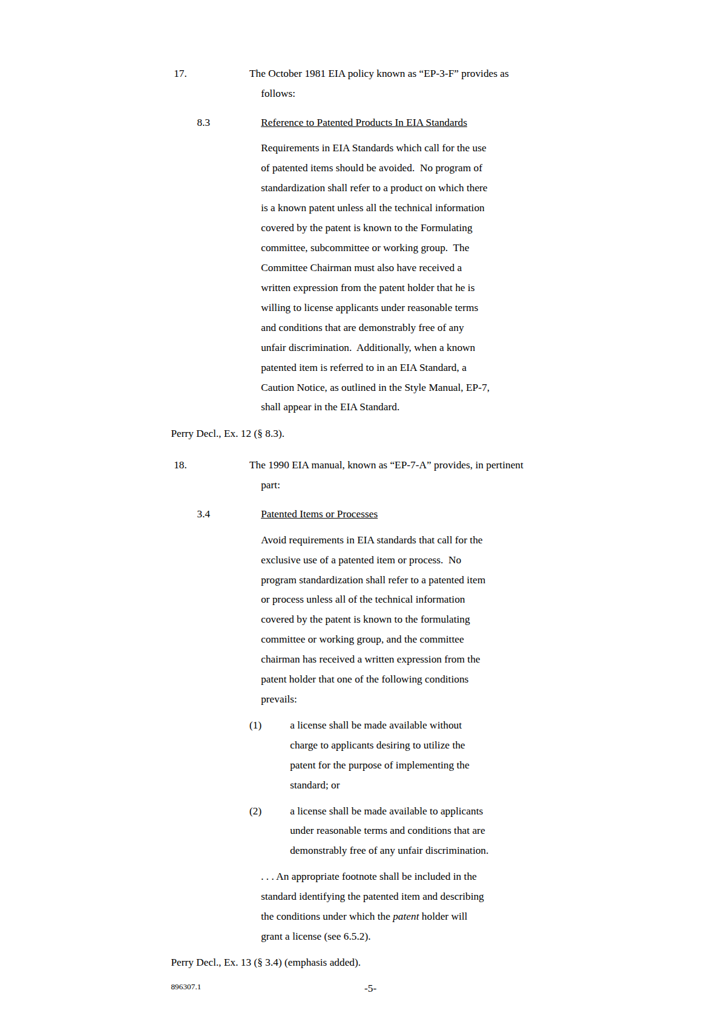17. The October 1981 EIA policy known as “EP-3-F” provides as follows:
8.3 Reference to Patented Products In EIA Standards
Requirements in EIA Standards which call for the use of patented items should be avoided. No program of standardization shall refer to a product on which there is a known patent unless all the technical information covered by the patent is known to the Formulating committee, subcommittee or working group. The Committee Chairman must also have received a written expression from the patent holder that he is willing to license applicants under reasonable terms and conditions that are demonstrably free of any unfair discrimination. Additionally, when a known patented item is referred to in an EIA Standard, a Caution Notice, as outlined in the Style Manual, EP-7, shall appear in the EIA Standard.
Perry Decl., Ex. 12 (§ 8.3).
18. The 1990 EIA manual, known as “EP-7-A” provides, in pertinent part:
3.4 Patented Items or Processes
Avoid requirements in EIA standards that call for the exclusive use of a patented item or process. No program standardization shall refer to a patented item or process unless all of the technical information covered by the patent is known to the formulating committee or working group, and the committee chairman has received a written expression from the patent holder that one of the following conditions prevails:
(1) a license shall be made available without charge to applicants desiring to utilize the patent for the purpose of implementing the standard; or
(2) a license shall be made available to applicants under reasonable terms and conditions that are demonstrably free of any unfair discrimination.
. . . An appropriate footnote shall be included in the standard identifying the patented item and describing the conditions under which the patent holder will grant a license (see 6.5.2).
Perry Decl., Ex. 13 (§ 3.4) (emphasis added).
896307.1
-5-